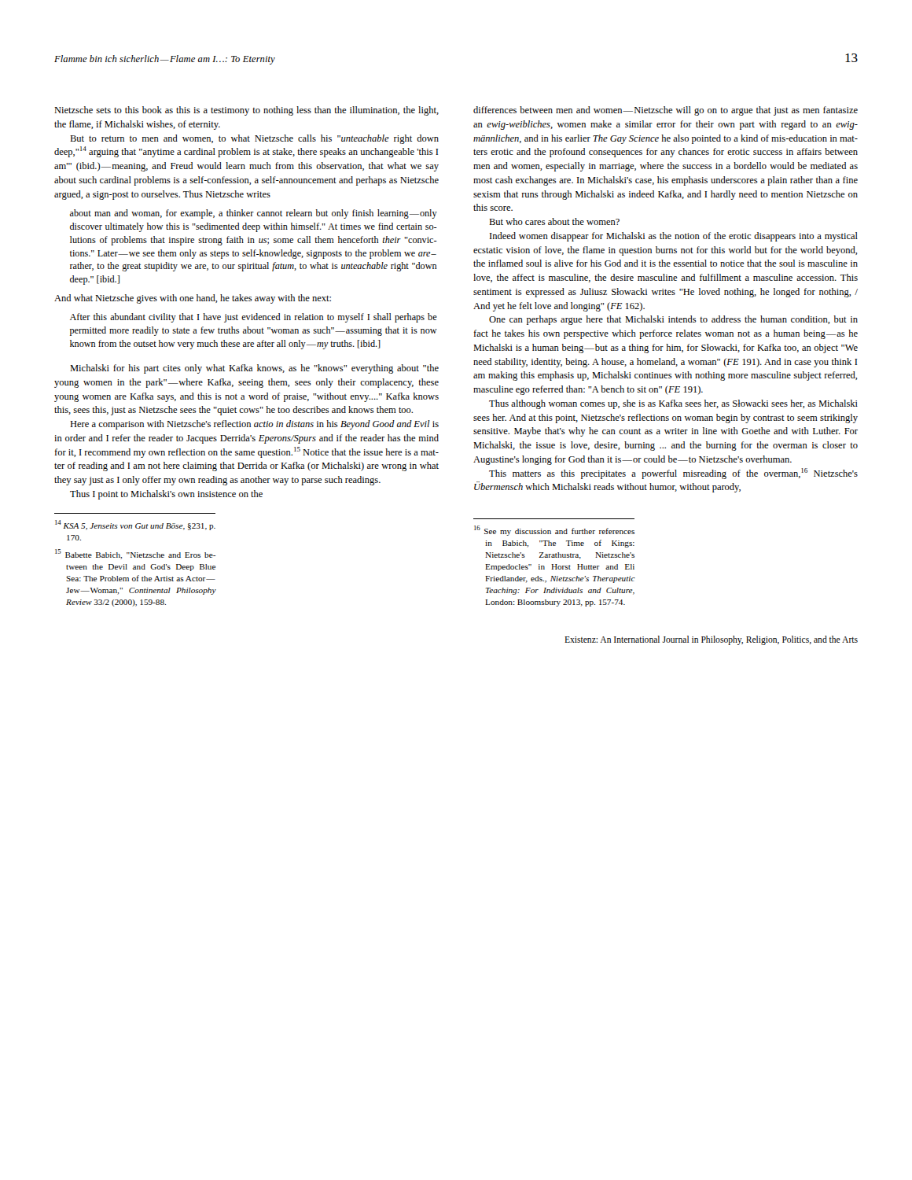Flamme bin ich sicherlich — Flame am I…: To Eternity
13
Nietzsche sets to this book as this is a testimony to nothing less than the illumination, the light, the flame, if Michalski wishes, of eternity.
But to return to men and women, to what Nietzsche calls his "unteachable right down deep,"14 arguing that "anytime a cardinal problem is at stake, there speaks an unchangeable 'this I am'" (ibid.) — meaning, and Freud would learn much from this observation, that what we say about such cardinal problems is a self-confession, a self-announcement and perhaps as Nietzsche argued, a sign-post to ourselves. Thus Nietzsche writes
about man and woman, for example, a thinker cannot relearn but only finish learning — only discover ultimately how this is "sedimented deep within himself." At times we find certain solutions of problems that inspire strong faith in us; some call them henceforth their "convictions." Later — we see them only as steps to self-knowledge, signposts to the problem we are – rather, to the great stupidity we are, to our spiritual fatum, to what is unteachable right "down deep." [ibid.]
And what Nietzsche gives with one hand, he takes away with the next:
After this abundant civility that I have just evidenced in relation to myself I shall perhaps be permitted more readily to state a few truths about "woman as such" — assuming that it is now known from the outset how very much these are after all only — my truths. [ibid.]
Michalski for his part cites only what Kafka knows, as he "knows" everything about "the young women in the park" — where Kafka, seeing them, sees only their complacency, these young women are Kafka says, and this is not a word of praise, "without envy...." Kafka knows this, sees this, just as Nietzsche sees the "quiet cows" he too describes and knows them too.
Here a comparison with Nietzsche's reflection actio in distans in his Beyond Good and Evil is in order and I refer the reader to Jacques Derrida's Eperons/Spurs and if the reader has the mind for it, I recommend my own reflection on the same question.15 Notice that the issue here is a matter of reading and I am not here claiming that Derrida or Kafka (or Michalski) are wrong in what they say just as I only offer my own reading as another way to parse such readings.
Thus I point to Michalski's own insistence on the
14 KSA 5, Jenseits von Gut und Böse, §231, p. 170.
15 Babette Babich, "Nietzsche and Eros between the Devil and God's Deep Blue Sea: The Problem of the Artist as Actor — Jew — Woman," Continental Philosophy Review 33/2 (2000), 159-88.
differences between men and women — Nietzsche will go on to argue that just as men fantasize an ewig-weibliches, women make a similar error for their own part with regard to an ewig-männlichen, and in his earlier The Gay Science he also pointed to a kind of mis-education in matters erotic and the profound consequences for any chances for erotic success in affairs between men and women, especially in marriage, where the success in a bordello would be mediated as most cash exchanges are. In Michalski's case, his emphasis underscores a plain rather than a fine sexism that runs through Michalski as indeed Kafka, and I hardly need to mention Nietzsche on this score.
But who cares about the women?
Indeed women disappear for Michalski as the notion of the erotic disappears into a mystical ecstatic vision of love, the flame in question burns not for this world but for the world beyond, the inflamed soul is alive for his God and it is the essential to notice that the soul is masculine in love, the affect is masculine, the desire masculine and fulfillment a masculine accession. This sentiment is expressed as Juliusz Słowacki writes "He loved nothing, he longed for nothing, / And yet he felt love and longing" (FE 162).
One can perhaps argue here that Michalski intends to address the human condition, but in fact he takes his own perspective which perforce relates woman not as a human being — as he Michalski is a human being — but as a thing for him, for Słowacki, for Kafka too, an object "We need stability, identity, being. A house, a homeland, a woman" (FE 191). And in case you think I am making this emphasis up, Michalski continues with nothing more masculine subject referred, masculine ego referred than: "A bench to sit on" (FE 191).
Thus although woman comes up, she is as Kafka sees her, as Słowacki sees her, as Michalski sees her. And at this point, Nietzsche's reflections on woman begin by contrast to seem strikingly sensitive. Maybe that's why he can count as a writer in line with Goethe and with Luther. For Michalski, the issue is love, desire, burning ... and the burning for the overman is closer to Augustine's longing for God than it is — or could be — to Nietzsche's overhuman.
This matters as this precipitates a powerful misreading of the overman,16 Nietzsche's Übermensch which Michalski reads without humor, without parody,
16 See my discussion and further references in Babich, "The Time of Kings: Nietzsche's Zarathustra, Nietzsche's Empedocles" in Horst Hutter and Eli Friedlander, eds., Nietzsche's Therapeutic Teaching: For Individuals and Culture, London: Bloomsbury 2013, pp. 157-74.
Existenz: An International Journal in Philosophy, Religion, Politics, and the Arts